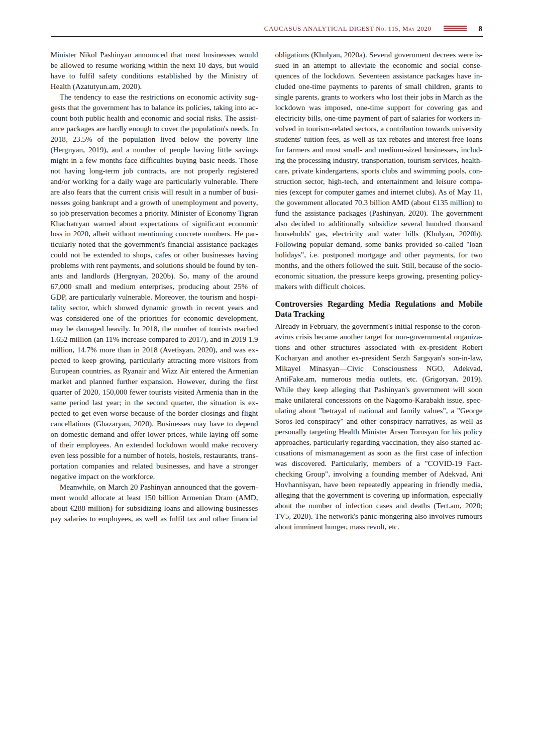CAUCASUS ANALYTICAL DIGEST No. 115, May 2020 8
Minister Nikol Pashinyan announced that most businesses would be allowed to resume working within the next 10 days, but would have to fulfil safety conditions established by the Ministry of Health (Azatutyun.am, 2020).
The tendency to ease the restrictions on economic activity suggests that the government has to balance its policies, taking into account both public health and economic and social risks. The assistance packages are hardly enough to cover the population's needs. In 2018, 23.5% of the population lived below the poverty line (Hergnyan, 2019), and a number of people having little savings might in a few months face difficulties buying basic needs. Those not having long-term job contracts, are not properly registered and/or working for a daily wage are particularly vulnerable. There are also fears that the current crisis will result in a number of businesses going bankrupt and a growth of unemployment and poverty, so job preservation becomes a priority. Minister of Economy Tigran Khachatryan warned about expectations of significant economic loss in 2020, albeit without mentioning concrete numbers. He particularly noted that the government's financial assistance packages could not be extended to shops, cafes or other businesses having problems with rent payments, and solutions should be found by tenants and landlords (Hergnyan, 2020b). So, many of the around 67,000 small and medium enterprises, producing about 25% of GDP, are particularly vulnerable. Moreover, the tourism and hospitality sector, which showed dynamic growth in recent years and was considered one of the priorities for economic development, may be damaged heavily. In 2018, the number of tourists reached 1.652 million (an 11% increase compared to 2017), and in 2019 1.9 million, 14.7% more than in 2018 (Avetisyan, 2020), and was expected to keep growing, particularly attracting more visitors from European countries, as Ryanair and Wizz Air entered the Armenian market and planned further expansion. However, during the first quarter of 2020, 150,000 fewer tourists visited Armenia than in the same period last year; in the second quarter, the situation is expected to get even worse because of the border closings and flight cancellations (Ghazaryan, 2020). Businesses may have to depend on domestic demand and offer lower prices, while laying off some of their employees. An extended lockdown would make recovery even less possible for a number of hotels, hostels, restaurants, transportation companies and related businesses, and have a stronger negative impact on the workforce.
Meanwhile, on March 20 Pashinyan announced that the government would allocate at least 150 billion Armenian Dram (AMD, about €288 million) for subsidizing loans and allowing businesses pay salaries to employees, as well as fulfil tax and other financial obligations (Khulyan, 2020a). Several government decrees were issued in an attempt to alleviate the economic and social consequences of the lockdown. Seventeen assistance packages have included one-time payments to parents of small children, grants to single parents, grants to workers who lost their jobs in March as the lockdown was imposed, one-time support for covering gas and electricity bills, one-time payment of part of salaries for workers involved in tourism-related sectors, a contribution towards university students' tuition fees, as well as tax rebates and interest-free loans for farmers and most small- and medium-sized businesses, including the processing industry, transportation, tourism services, healthcare, private kindergartens, sports clubs and swimming pools, construction sector, high-tech, and entertainment and leisure companies (except for computer games and internet clubs). As of May 11, the government allocated 70.3 billion AMD (about €135 million) to fund the assistance packages (Pashinyan, 2020). The government also decided to additionally subsidize several hundred thousand households' gas, electricity and water bills (Khulyan, 2020b). Following popular demand, some banks provided so-called "loan holidays", i.e. postponed mortgage and other payments, for two months, and the others followed the suit. Still, because of the socio-economic situation, the pressure keeps growing, presenting policymakers with difficult choices.
Controversies Regarding Media Regulations and Mobile Data Tracking
Already in February, the government's initial response to the coronavirus crisis became another target for non-governmental organizations and other structures associated with ex-president Robert Kocharyan and another ex-president Serzh Sargsyan's son-in-law, Mikayel Minasyan—Civic Consciousness NGO, Adekvad, AntiFake.am, numerous media outlets, etc. (Grigoryan, 2019). While they keep alleging that Pashinyan's government will soon make unilateral concessions on the Nagorno-Karabakh issue, speculating about "betrayal of national and family values", a "George Soros-led conspiracy" and other conspiracy narratives, as well as personally targeting Health Minister Arsen Torosyan for his policy approaches, particularly regarding vaccination, they also started accusations of mismanagement as soon as the first case of infection was discovered. Particularly, members of a "COVID-19 Fact-checking Group", involving a founding member of Adekvad, Ani Hovhannisyan, have been repeatedly appearing in friendly media, alleging that the government is covering up information, especially about the number of infection cases and deaths (Tert.am, 2020; TV5, 2020). The network's panic-mongering also involves rumours about imminent hunger, mass revolt, etc.